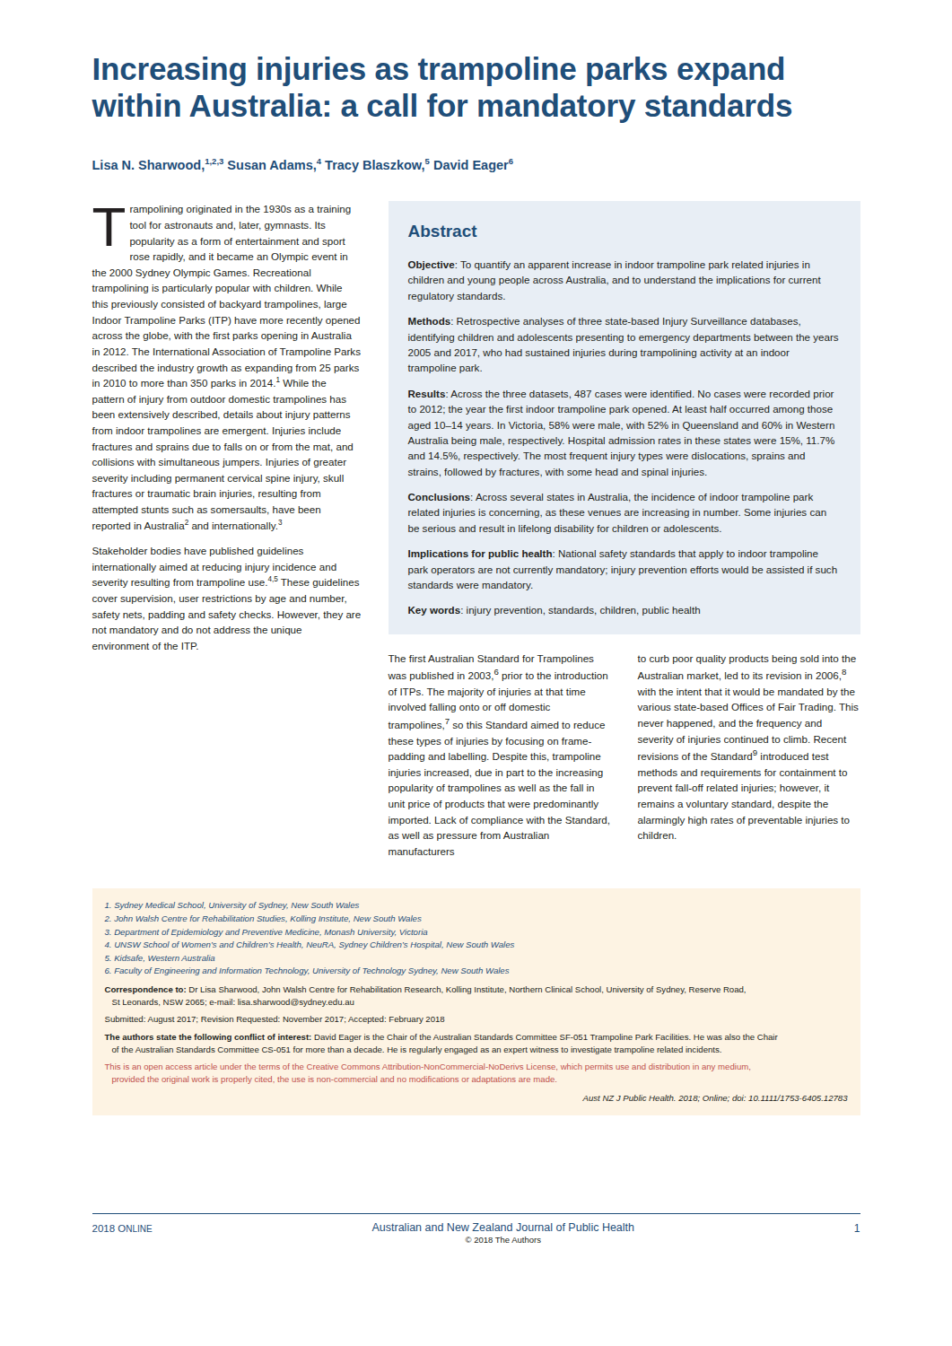Increasing injuries as trampoline parks expand within Australia: a call for mandatory standards
Lisa N. Sharwood,1,2,3 Susan Adams,4 Tracy Blaszkow,5 David Eager6
Trampolining originated in the 1930s as a training tool for astronauts and, later, gymnasts. Its popularity as a form of entertainment and sport rose rapidly, and it became an Olympic event in the 2000 Sydney Olympic Games. Recreational trampolining is particularly popular with children. While this previously consisted of backyard trampolines, large Indoor Trampoline Parks (ITP) have more recently opened across the globe, with the first parks opening in Australia in 2012. The International Association of Trampoline Parks described the industry growth as expanding from 25 parks in 2010 to more than 350 parks in 2014.1 While the pattern of injury from outdoor domestic trampolines has been extensively described, details about injury patterns from indoor trampolines are emergent. Injuries include fractures and sprains due to falls on or from the mat, and collisions with simultaneous jumpers. Injuries of greater severity including permanent cervical spine injury, skull fractures or traumatic brain injuries, resulting from attempted stunts such as somersaults, have been reported in Australia2 and internationally.3
Stakeholder bodies have published guidelines internationally aimed at reducing injury incidence and severity resulting from trampoline use.4,5 These guidelines cover supervision, user restrictions by age and number, safety nets, padding and safety checks. However, they are not mandatory and do not address the unique environment of the ITP.
Abstract
Objective: To quantify an apparent increase in indoor trampoline park related injuries in children and young people across Australia, and to understand the implications for current regulatory standards.
Methods: Retrospective analyses of three state-based Injury Surveillance databases, identifying children and adolescents presenting to emergency departments between the years 2005 and 2017, who had sustained injuries during trampolining activity at an indoor trampoline park.
Results: Across the three datasets, 487 cases were identified. No cases were recorded prior to 2012; the year the first indoor trampoline park opened. At least half occurred among those aged 10–14 years. In Victoria, 58% were male, with 52% in Queensland and 60% in Western Australia being male, respectively. Hospital admission rates in these states were 15%, 11.7% and 14.5%, respectively. The most frequent injury types were dislocations, sprains and strains, followed by fractures, with some head and spinal injuries.
Conclusions: Across several states in Australia, the incidence of indoor trampoline park related injuries is concerning, as these venues are increasing in number. Some injuries can be serious and result in lifelong disability for children or adolescents.
Implications for public health: National safety standards that apply to indoor trampoline park operators are not currently mandatory; injury prevention efforts would be assisted if such standards were mandatory.
Key words: injury prevention, standards, children, public health
The first Australian Standard for Trampolines was published in 2003,6 prior to the introduction of ITPs. The majority of injuries at that time involved falling onto or off domestic trampolines,7 so this Standard aimed to reduce these types of injuries by focusing on frame-padding and labelling. Despite this, trampoline injuries increased, due in part to the increasing popularity of trampolines as well as the fall in unit price of products that were predominantly imported. Lack of compliance with the Standard, as well as pressure from Australian manufacturers
to curb poor quality products being sold into the Australian market, led to its revision in 2006,8 with the intent that it would be mandated by the various state-based Offices of Fair Trading. This never happened, and the frequency and severity of injuries continued to climb. Recent revisions of the Standard9 introduced test methods and requirements for containment to prevent fall-off related injuries; however, it remains a voluntary standard, despite the alarmingly high rates of preventable injuries to children.
1. Sydney Medical School, University of Sydney, New South Wales
2. John Walsh Centre for Rehabilitation Studies, Kolling Institute, New South Wales
3. Department of Epidemiology and Preventive Medicine, Monash University, Victoria
4. UNSW School of Women’s and Children’s Health, NeuRA, Sydney Children’s Hospital, New South Wales
5. Kidsafe, Western Australia
6. Faculty of Engineering and Information Technology, University of Technology Sydney, New South Wales
Correspondence to: Dr Lisa Sharwood, John Walsh Centre for Rehabilitation Research, Kolling Institute, Northern Clinical School, University of Sydney, Reserve Road,
St Leonards, NSW 2065; e-mail: lisa.sharwood@sydney.edu.au
Submitted: August 2017; Revision Requested: November 2017; Accepted: February 2018
The authors state the following conflict of interest: David Eager is the Chair of the Australian Standards Committee SF-051 Trampoline Park Facilities. He was also the Chair
of the Australian Standards Committee CS-051 for more than a decade. He is regularly engaged as an expert witness to investigate trampoline related incidents.
This is an open access article under the terms of the Creative Commons Attribution-NonCommercial-NoDerivs License, which permits use and distribution in any medium,
provided the original work is properly cited, the use is non-commercial and no modifications or adaptations are made.
Aust NZ J Public Health. 2018; Online; doi: 10.1111/1753-6405.12783
2018 ONLINE
Australian and New Zealand Journal of Public Health
© 2018 The Authors
1